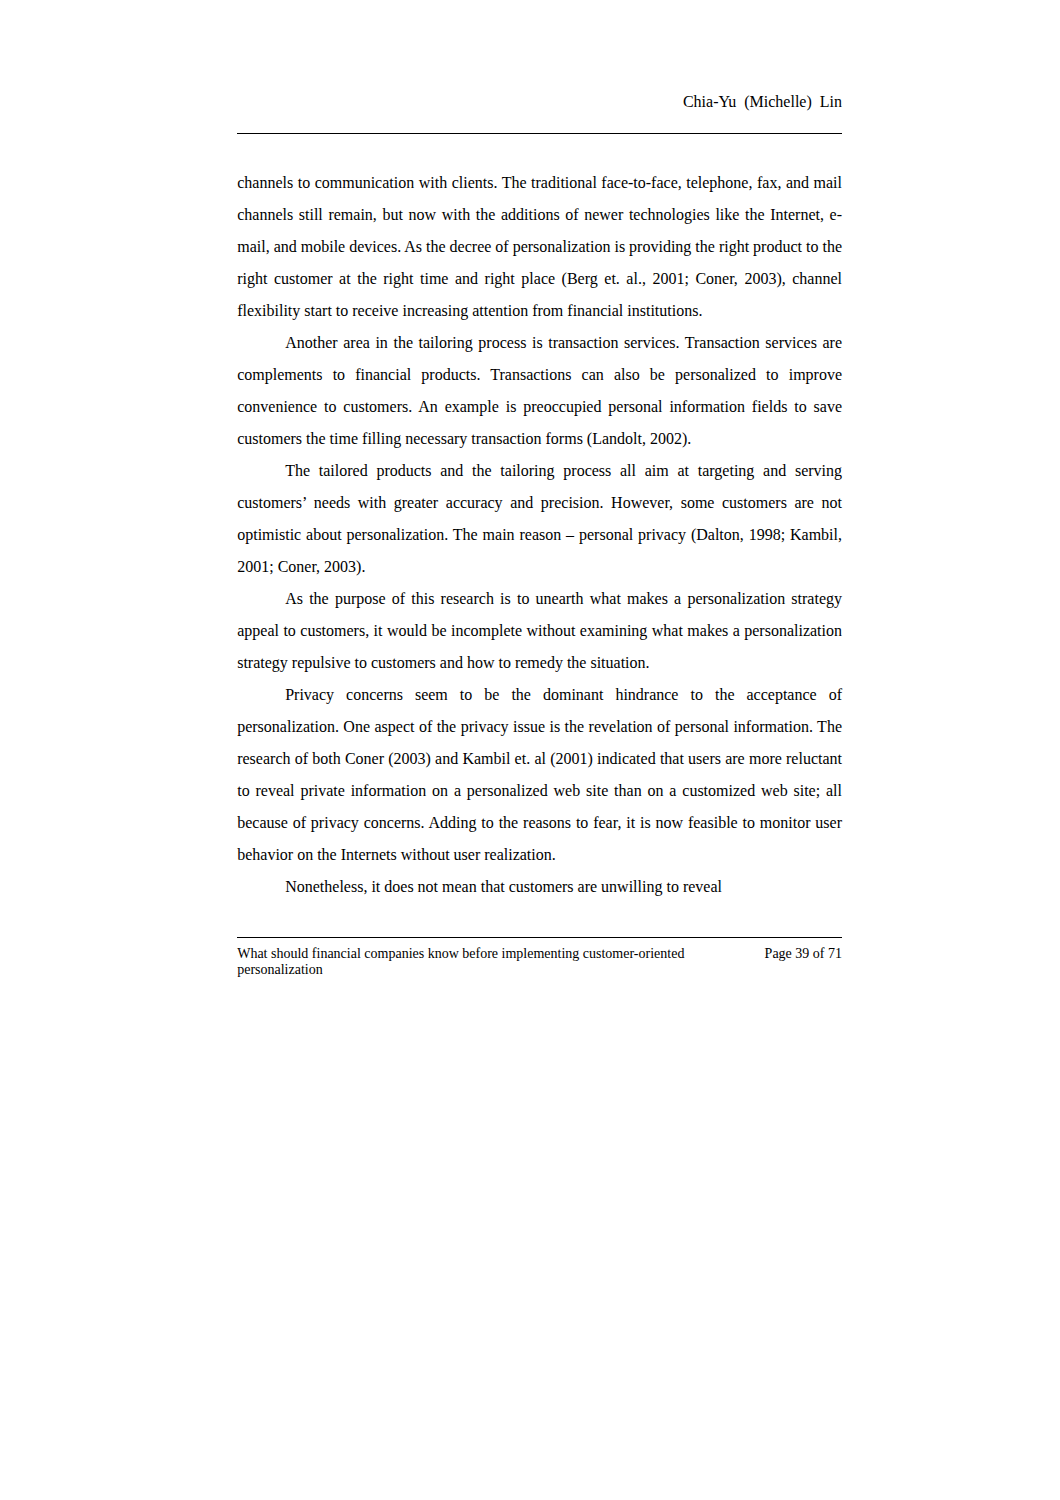Chia-Yu (Michelle) Lin
channels to communication with clients. The traditional face-to-face, telephone, fax, and mail channels still remain, but now with the additions of newer technologies like the Internet, e-mail, and mobile devices. As the decree of personalization is providing the right product to the right customer at the right time and right place (Berg et. al., 2001; Coner, 2003), channel flexibility start to receive increasing attention from financial institutions.
Another area in the tailoring process is transaction services. Transaction services are complements to financial products. Transactions can also be personalized to improve convenience to customers. An example is preoccupied personal information fields to save customers the time filling necessary transaction forms (Landolt, 2002).
The tailored products and the tailoring process all aim at targeting and serving customers’ needs with greater accuracy and precision. However, some customers are not optimistic about personalization. The main reason – personal privacy (Dalton, 1998; Kambil, 2001; Coner, 2003).
As the purpose of this research is to unearth what makes a personalization strategy appeal to customers, it would be incomplete without examining what makes a personalization strategy repulsive to customers and how to remedy the situation.
Privacy concerns seem to be the dominant hindrance to the acceptance of personalization. One aspect of the privacy issue is the revelation of personal information. The research of both Coner (2003) and Kambil et. al (2001) indicated that users are more reluctant to reveal private information on a personalized web site than on a customized web site; all because of privacy concerns. Adding to the reasons to fear, it is now feasible to monitor user behavior on the Internets without user realization.
Nonetheless, it does not mean that customers are unwilling to reveal
What should financial companies know before implementing customer-oriented personalization
Page 39 of 71